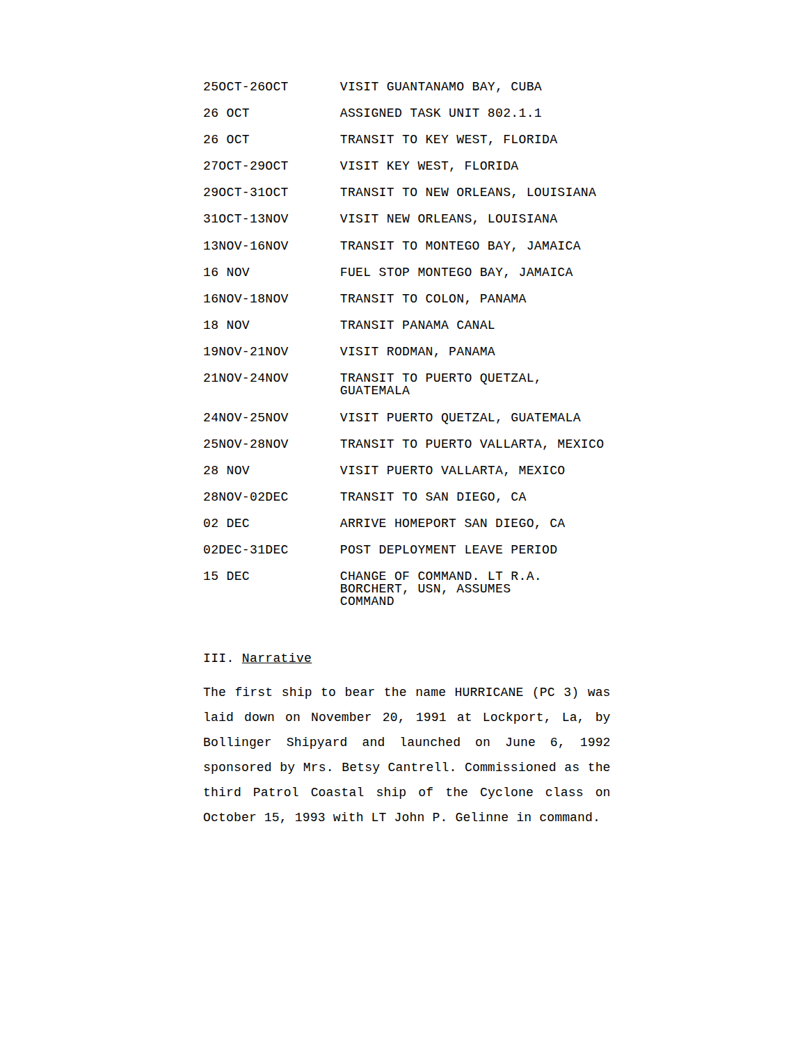| 25OCT-26OCT | VISIT GUANTANAMO BAY, CUBA |
| 26 OCT | ASSIGNED TASK UNIT 802.1.1 |
| 26 OCT | TRANSIT TO KEY WEST, FLORIDA |
| 27OCT-29OCT | VISIT KEY WEST, FLORIDA |
| 29OCT-31OCT | TRANSIT TO NEW ORLEANS, LOUISIANA |
| 31OCT-13NOV | VISIT NEW ORLEANS, LOUISIANA |
| 13NOV-16NOV | TRANSIT TO MONTEGO BAY, JAMAICA |
| 16 NOV | FUEL STOP MONTEGO BAY, JAMAICA |
| 16NOV-18NOV | TRANSIT TO COLON, PANAMA |
| 18 NOV | TRANSIT PANAMA CANAL |
| 19NOV-21NOV | VISIT RODMAN, PANAMA |
| 21NOV-24NOV | TRANSIT TO PUERTO QUETZAL, GUATEMALA |
| 24NOV-25NOV | VISIT PUERTO QUETZAL, GUATEMALA |
| 25NOV-28NOV | TRANSIT TO PUERTO VALLARTA, MEXICO |
| 28 NOV | VISIT PUERTO VALLARTA, MEXICO |
| 28NOV-02DEC | TRANSIT TO SAN DIEGO, CA |
| 02 DEC | ARRIVE HOMEPORT SAN DIEGO, CA |
| 02DEC-31DEC | POST DEPLOYMENT LEAVE PERIOD |
| 15 DEC | CHANGE OF COMMAND. LT R.A. BORCHERT, USN, ASSUMES COMMAND |
III. Narrative
The first ship to bear the name HURRICANE (PC 3) was laid down on November 20, 1991 at Lockport, La, by Bollinger Shipyard and launched on June 6, 1992 sponsored by Mrs. Betsy Cantrell. Commissioned as the third Patrol Coastal ship of the Cyclone class on October 15, 1993 with LT John P. Gelinne in command.